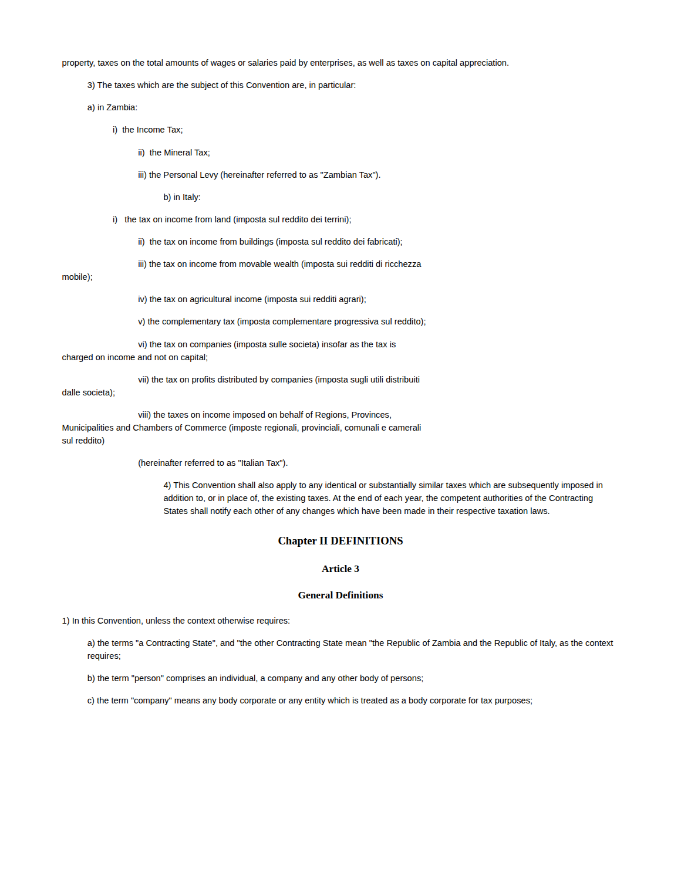property, taxes on the total amounts of wages or salaries paid by enterprises, as well as taxes on capital appreciation.
3) The taxes which are the subject of this Convention are, in particular:
a) in Zambia:
i) the Income Tax;
ii) the Mineral Tax;
iii) the Personal Levy (hereinafter referred to as "Zambian Tax").
b) in Italy:
i) the tax on income from land (imposta sul reddito dei terrini);
ii) the tax on income from buildings (imposta sul reddito dei fabricati);
iii) the tax on income from movable wealth (imposta sui redditi di ricchezza
mobile);
iv) the tax on agricultural income (imposta sui redditi agrari);
v) the complementary tax (imposta complementare progressiva sul reddito);
vi) the tax on companies (imposta sulle societa) insofar as the tax is
charged on income and not on capital;
vii) the tax on profits distributed by companies (imposta sugli utili distribuiti
dalle societa);
viii) the taxes on income imposed on behalf of Regions, Provinces,
Municipalities and Chambers of Commerce (imposte regionali, provinciali, comunali e camerali
sul reddito)
(hereinafter referred to as "Italian Tax").
4) This Convention shall also apply to any identical or substantially similar taxes which are subsequently imposed in addition to, or in place of, the existing taxes. At the end of each year, the competent authorities of the Contracting States shall notify each other of any changes which have been made in their respective taxation laws.
Chapter II DEFINITIONS
Article 3
General Definitions
1) In this Convention, unless the context otherwise requires:
a) the terms "a Contracting State", and "the other Contracting State mean "the Republic of Zambia and the Republic of Italy, as the context requires;
b) the term "person" comprises an individual, a company and any other body of persons;
c) the term "company" means any body corporate or any entity which is treated as a body corporate for tax purposes;